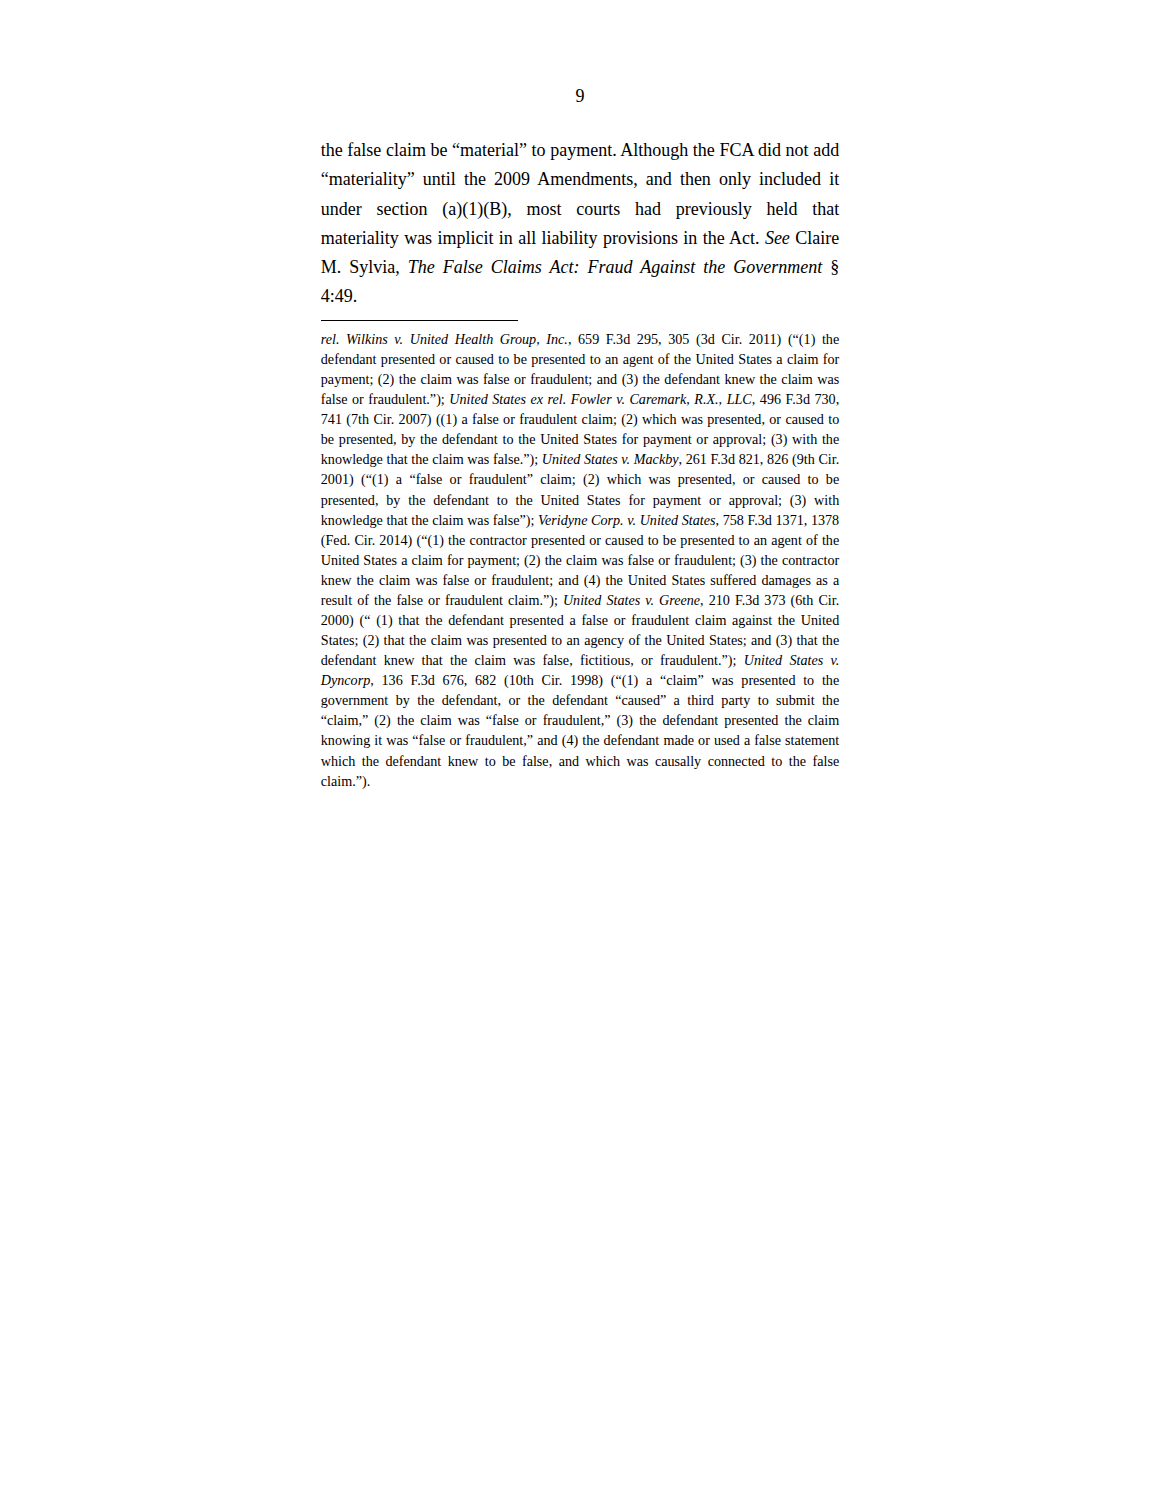9
the false claim be “material” to payment. Although the FCA did not add “materiality” until the 2009 Amendments, and then only included it under section (a)(1)(B), most courts had previously held that materiality was implicit in all liability provisions in the Act. See Claire M. Sylvia, The False Claims Act: Fraud Against the Government § 4:49.
rel. Wilkins v. United Health Group, Inc., 659 F.3d 295, 305 (3d Cir. 2011) (“(1) the defendant presented or caused to be presented to an agent of the United States a claim for payment; (2) the claim was false or fraudulent; and (3) the defendant knew the claim was false or fraudulent.”); United States ex rel. Fowler v. Caremark, R.X., LLC, 496 F.3d 730, 741 (7th Cir. 2007) ((1) a false or fraudulent claim; (2) which was presented, or caused to be presented, by the defendant to the United States for payment or approval; (3) with the knowledge that the claim was false.”); United States v. Mackby, 261 F.3d 821, 826 (9th Cir. 2001) (“(1) a “false or fraudulent” claim; (2) which was presented, or caused to be presented, by the defendant to the United States for payment or approval; (3) with knowledge that the claim was false”); Veridyne Corp. v. United States, 758 F.3d 1371, 1378 (Fed. Cir. 2014) (“(1) the contractor presented or caused to be presented to an agent of the United States a claim for payment; (2) the claim was false or fraudulent; (3) the contractor knew the claim was false or fraudulent; and (4) the United States suffered damages as a result of the false or fraudulent claim.”); United States v. Greene, 210 F.3d 373 (6th Cir. 2000) (“ (1) that the defendant presented a false or fraudulent claim against the United States; (2) that the claim was presented to an agency of the United States; and (3) that the defendant knew that the claim was false, fictitious, or fraudulent.”); United States v. Dyncorp, 136 F.3d 676, 682 (10th Cir. 1998) (“(1) a “claim” was presented to the government by the defendant, or the defendant “caused” a third party to submit the “claim,” (2) the claim was “false or fraudulent,” (3) the defendant presented the claim knowing it was “false or fraudulent,” and (4) the defendant made or used a false statement which the defendant knew to be false, and which was causally connected to the false claim.”).